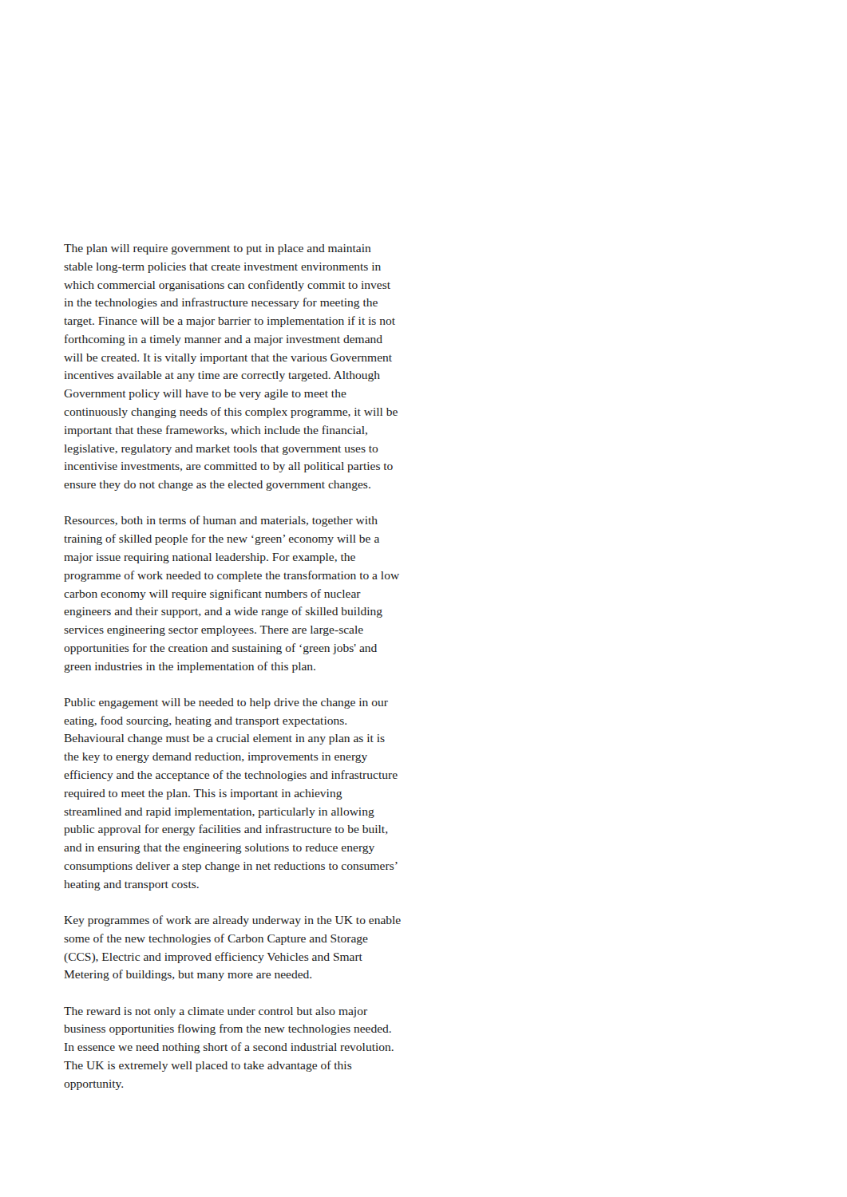The plan will require government to put in place and maintain stable long-term policies that create investment environments in which commercial organisations can confidently commit to invest in the technologies and infrastructure necessary for meeting the target. Finance will be a major barrier to implementation if it is not forthcoming in a timely manner and a major investment demand will be created. It is vitally important that the various Government incentives available at any time are correctly targeted. Although Government policy will have to be very agile to meet the continuously changing needs of this complex programme, it will be important that these frameworks, which include the financial, legislative, regulatory and market tools that government uses to incentivise investments, are committed to by all political parties to ensure they do not change as the elected government changes.
Resources, both in terms of human and materials, together with training of skilled people for the new ‘green’ economy will be a major issue requiring national leadership. For example, the programme of work needed to complete the transformation to a low carbon economy will require significant numbers of nuclear engineers and their support, and a wide range of skilled building services engineering sector employees. There are large-scale opportunities for the creation and sustaining of ‘green jobs' and green industries in the implementation of this plan.
Public engagement will be needed to help drive the change in our eating, food sourcing, heating and transport expectations. Behavioural change must be a crucial element in any plan as it is the key to energy demand reduction, improvements in energy efficiency and the acceptance of the technologies and infrastructure required to meet the plan. This is important in achieving streamlined and rapid implementation, particularly in allowing public approval for energy facilities and infrastructure to be built, and in ensuring that the engineering solutions to reduce energy consumptions deliver a step change in net reductions to consumers’ heating and transport costs.
Key programmes of work are already underway in the UK to enable some of the new technologies of Carbon Capture and Storage (CCS), Electric and improved efficiency Vehicles and Smart Metering of buildings, but many more are needed.
The reward is not only a climate under control but also major business opportunities flowing from the new technologies needed. In essence we need nothing short of a second industrial revolution. The UK is extremely well placed to take advantage of this opportunity.